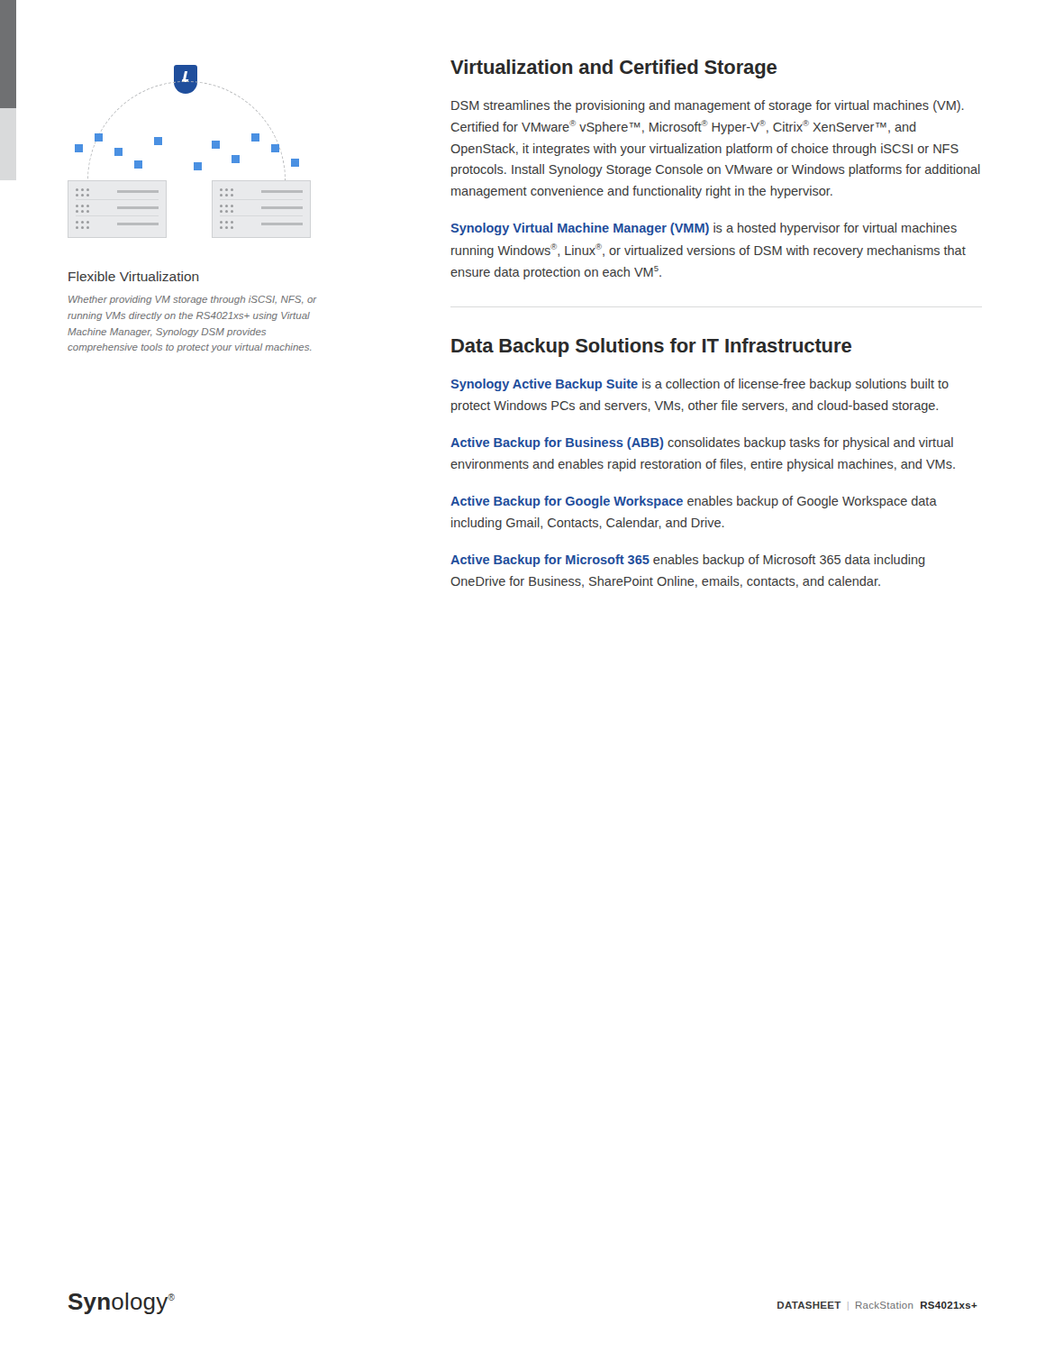Flexible Virtualization
Whether providing VM storage through iSCSI, NFS, or running VMs directly on the RS4021xs+ using Virtual Machine Manager, Synology DSM provides comprehensive tools to protect your virtual machines.
Virtualization and Certified Storage
DSM streamlines the provisioning and management of storage for virtual machines (VM). Certified for VMware® vSphere™, Microsoft® Hyper-V®, Citrix® XenServer™, and OpenStack, it integrates with your virtualization platform of choice through iSCSI or NFS protocols. Install Synology Storage Console on VMware or Windows platforms for additional management convenience and functionality right in the hypervisor.
Synology Virtual Machine Manager (VMM) is a hosted hypervisor for virtual machines running Windows®, Linux®, or virtualized versions of DSM with recovery mechanisms that ensure data protection on each VM5.
Data Backup Solutions for IT Infrastructure
Synology Active Backup Suite is a collection of license-free backup solutions built to protect Windows PCs and servers, VMs, other file servers, and cloud-based storage.
Active Backup for Business (ABB) consolidates backup tasks for physical and virtual environments and enables rapid restoration of files, entire physical machines, and VMs.
Active Backup for Google Workspace enables backup of Google Workspace data including Gmail, Contacts, Calendar, and Drive.
Active Backup for Microsoft 365 enables backup of Microsoft 365 data including OneDrive for Business, SharePoint Online, emails, contacts, and calendar.
Synology®
DATASHEET|RackStation RS4021xs+